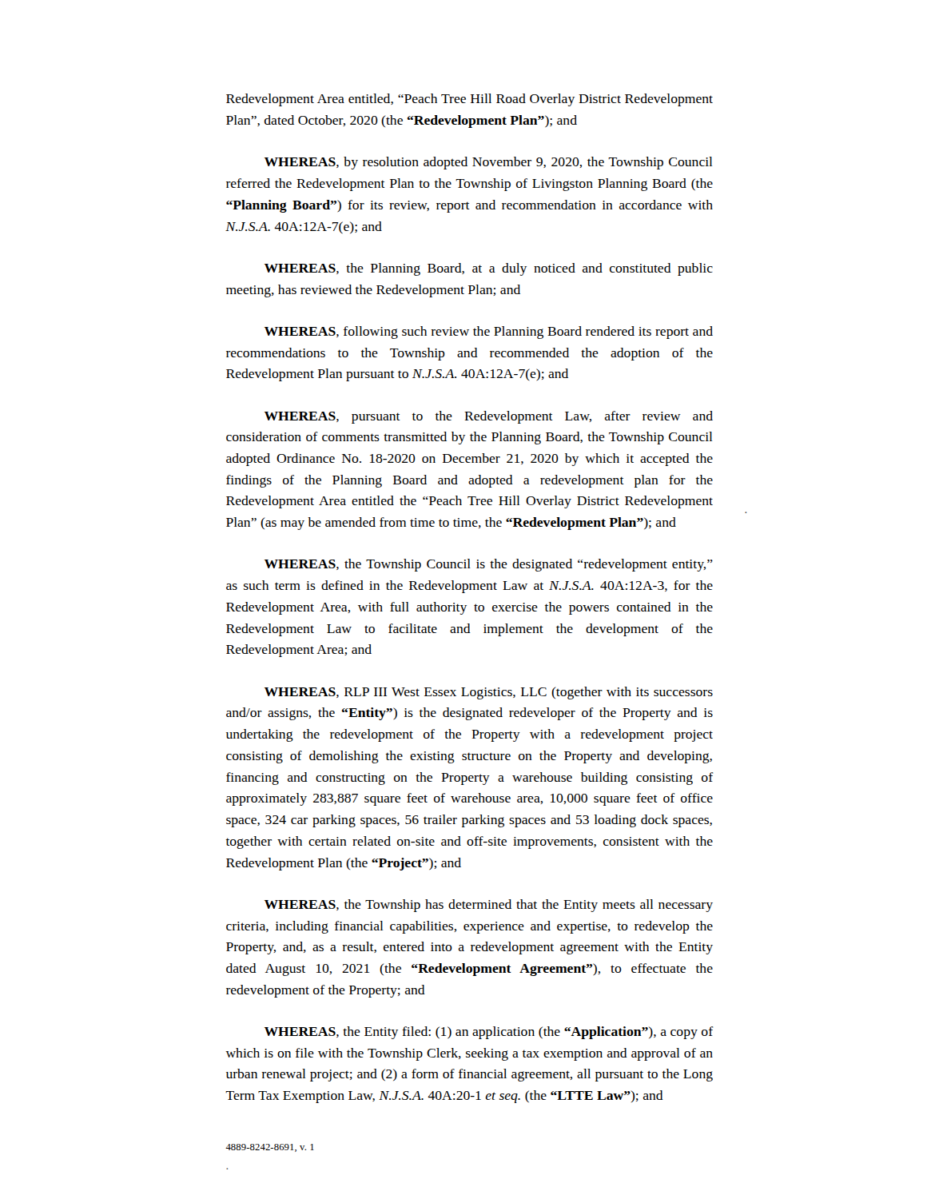Redevelopment Area entitled, “Peach Tree Hill Road Overlay District Redevelopment Plan”, dated October, 2020 (the “Redevelopment Plan”); and
WHEREAS, by resolution adopted November 9, 2020, the Township Council referred the Redevelopment Plan to the Township of Livingston Planning Board (the “Planning Board”) for its review, report and recommendation in accordance with N.J.S.A. 40A:12A-7(e); and
WHEREAS, the Planning Board, at a duly noticed and constituted public meeting, has reviewed the Redevelopment Plan; and
WHEREAS, following such review the Planning Board rendered its report and recommendations to the Township and recommended the adoption of the Redevelopment Plan pursuant to N.J.S.A. 40A:12A-7(e); and
WHEREAS, pursuant to the Redevelopment Law, after review and consideration of comments transmitted by the Planning Board, the Township Council adopted Ordinance No. 18-2020 on December 21, 2020 by which it accepted the findings of the Planning Board and adopted a redevelopment plan for the Redevelopment Area entitled the “Peach Tree Hill Overlay District Redevelopment Plan” (as may be amended from time to time, the “Redevelopment Plan”); and
WHEREAS, the Township Council is the designated “redevelopment entity,” as such term is defined in the Redevelopment Law at N.J.S.A. 40A:12A-3, for the Redevelopment Area, with full authority to exercise the powers contained in the Redevelopment Law to facilitate and implement the development of the Redevelopment Area; and
WHEREAS, RLP III West Essex Logistics, LLC (together with its successors and/or assigns, the “Entity”) is the designated redeveloper of the Property and is undertaking the redevelopment of the Property with a redevelopment project consisting of demolishing the existing structure on the Property and developing, financing and constructing on the Property a warehouse building consisting of approximately 283,887 square feet of warehouse area, 10,000 square feet of office space, 324 car parking spaces, 56 trailer parking spaces and 53 loading dock spaces, together with certain related on-site and off-site improvements, consistent with the Redevelopment Plan (the “Project”); and
WHEREAS, the Township has determined that the Entity meets all necessary criteria, including financial capabilities, experience and expertise, to redevelop the Property, and, as a result, entered into a redevelopment agreement with the Entity dated August 10, 2021 (the “Redevelopment Agreement”), to effectuate the redevelopment of the Property; and
WHEREAS, the Entity filed: (1) an application (the “Application”), a copy of which is on file with the Township Clerk, seeking a tax exemption and approval of an urban renewal project; and (2) a form of financial agreement, all pursuant to the Long Term Tax Exemption Law, N.J.S.A. 40A:20-1 et seq. (the “LTTE Law”); and
.
4889-8242-8691, v. 1
.